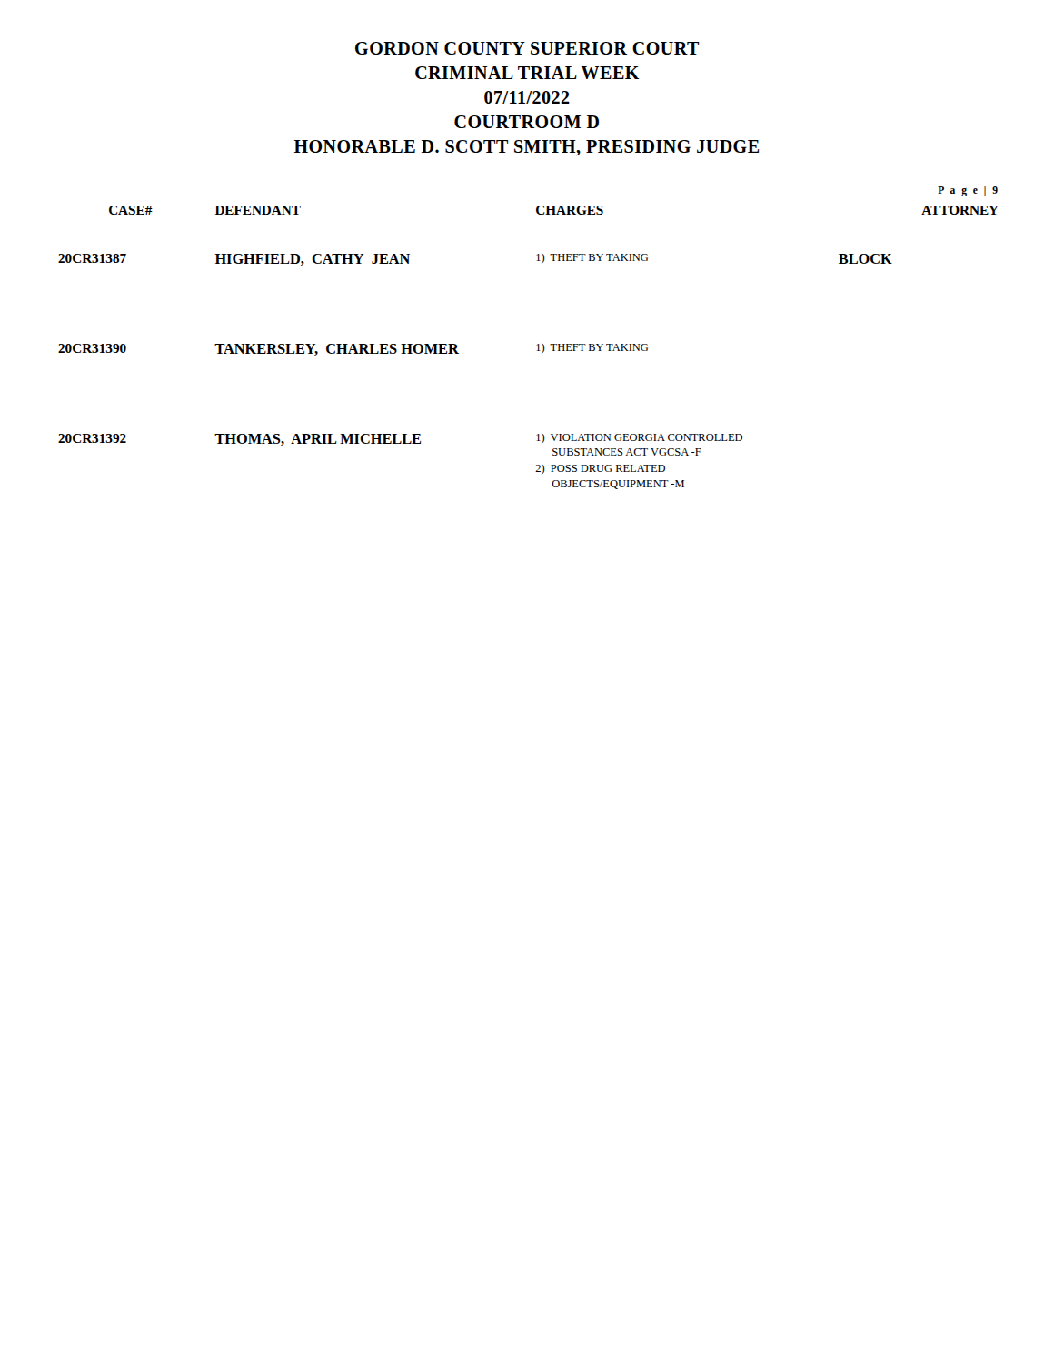GORDON COUNTY SUPERIOR COURT
CRIMINAL TRIAL WEEK
07/11/2022
COURTROOM D
HONORABLE D. SCOTT SMITH, PRESIDING JUDGE
P a g e | 9
| CASE# | DEFENDANT | CHARGES | ATTORNEY |
| --- | --- | --- | --- |
| 20CR31387 | HIGHFIELD, CATHY JEAN | 1) THEFT BY TAKING | BLOCK |
| 20CR31390 | TANKERSLEY, CHARLES HOMER | 1) THEFT BY TAKING | |
| 20CR31392 | THOMAS, APRIL MICHELLE | 1) VIOLATION GEORGIA CONTROLLED SUBSTANCES ACT VGCSA -F 2) POSS DRUG RELATED OBJECTS/EQUIPMENT -M | |